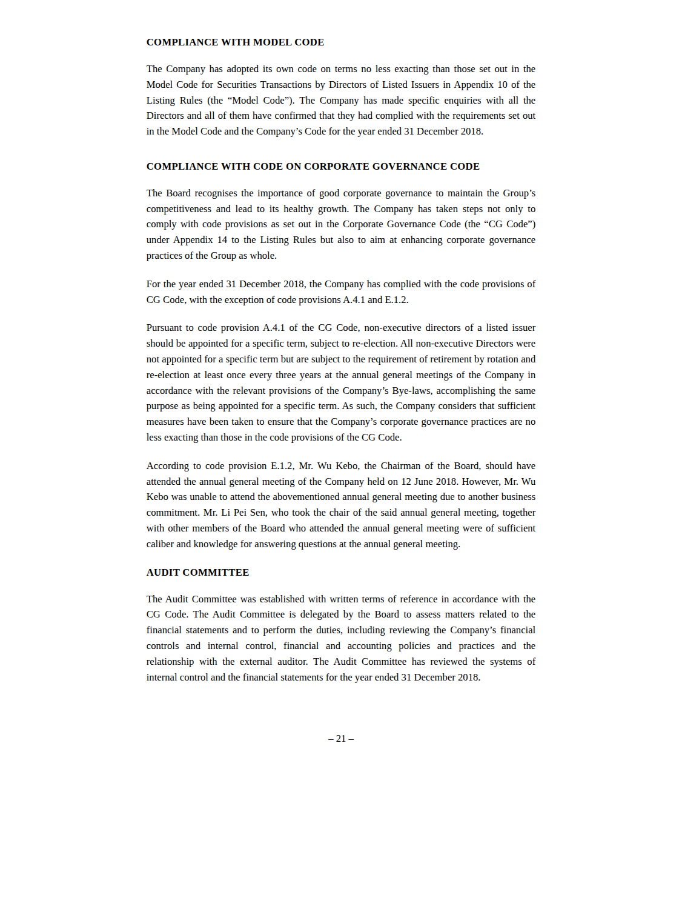COMPLIANCE WITH MODEL CODE
The Company has adopted its own code on terms no less exacting than those set out in the Model Code for Securities Transactions by Directors of Listed Issuers in Appendix 10 of the Listing Rules (the “Model Code”). The Company has made specific enquiries with all the Directors and all of them have confirmed that they had complied with the requirements set out in the Model Code and the Company’s Code for the year ended 31 December 2018.
COMPLIANCE WITH CODE ON CORPORATE GOVERNANCE CODE
The Board recognises the importance of good corporate governance to maintain the Group’s competitiveness and lead to its healthy growth. The Company has taken steps not only to comply with code provisions as set out in the Corporate Governance Code (the “CG Code”) under Appendix 14 to the Listing Rules but also to aim at enhancing corporate governance practices of the Group as whole.
For the year ended 31 December 2018, the Company has complied with the code provisions of CG Code, with the exception of code provisions A.4.1 and E.1.2.
Pursuant to code provision A.4.1 of the CG Code, non-executive directors of a listed issuer should be appointed for a specific term, subject to re-election. All non-executive Directors were not appointed for a specific term but are subject to the requirement of retirement by rotation and re-election at least once every three years at the annual general meetings of the Company in accordance with the relevant provisions of the Company’s Bye-laws, accomplishing the same purpose as being appointed for a specific term. As such, the Company considers that sufficient measures have been taken to ensure that the Company’s corporate governance practices are no less exacting than those in the code provisions of the CG Code.
According to code provision E.1.2, Mr. Wu Kebo, the Chairman of the Board, should have attended the annual general meeting of the Company held on 12 June 2018. However, Mr. Wu Kebo was unable to attend the abovementioned annual general meeting due to another business commitment. Mr. Li Pei Sen, who took the chair of the said annual general meeting, together with other members of the Board who attended the annual general meeting were of sufficient caliber and knowledge for answering questions at the annual general meeting.
AUDIT COMMITTEE
The Audit Committee was established with written terms of reference in accordance with the CG Code. The Audit Committee is delegated by the Board to assess matters related to the financial statements and to perform the duties, including reviewing the Company’s financial controls and internal control, financial and accounting policies and practices and the relationship with the external auditor. The Audit Committee has reviewed the systems of internal control and the financial statements for the year ended 31 December 2018.
– 21 –